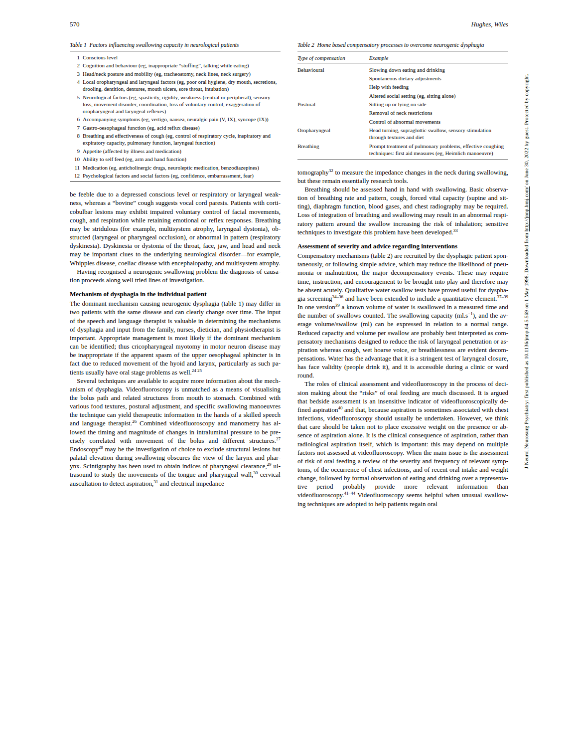570 Hughes, Wiles
J Neurol Neurosurg Psychiatry: first published as 10.1136/jnnp.64.5.569 on 1 May 1998. Downloaded from http://jnnp.bmj.com/ on June 30, 2022 by guest. Protected by copyright.
Table 1 Factors influencing swallowing capacity in neurological patients
| 1 | Conscious level |
| 2 | Cognition and behaviour (eg, inappropriate “stuffing”, talking while eating) |
| 3 | Head/neck posture and mobility (eg, tracheostomy, neck lines, neck surgery) |
| 4 | Local oropharyngeal and laryngeal factors (eg, poor oral hygiene, dry mouth, secretions, drooling, dentition, dentures, mouth ulcers, sore throat, intubation) |
| 5 | Neurological factors (eg, spasticity, rigidity, weakness (central or peripheral), sensory loss, movement disorder, coordination, loss of voluntary control, exaggeration of oropharyngeal and laryngeal reflexes) |
| 6 | Accompanying symptoms (eg, vertigo, nausea, neuralgic pain (V, IX), syncope (IX)) |
| 7 | Gastro-oesophageal function (eg, acid reflux disease) |
| 8 | Breathing and effectiveness of cough (eg, control of respiratory cycle, inspiratory and expiratory capacity, pulmonary function, laryngeal function) |
| 9 | Appetite (affected by illness and medication) |
| 10 | Ability to self feed (eg, arm and hand function) |
| 11 | Medication (eg, anticholinergic drugs, neuroleptic medication, benzodiazepines) |
| 12 | Psychological factors and social factors (eg, confidence, embarrassment, fear) |
be feeble due to a depressed conscious level or respiratory or laryngeal weakness, whereas a “bovine” cough suggests vocal cord paresis. Patients with corticobulbar lesions may exhibit impaired voluntary control of facial movements, cough, and respiration while retaining emotional or reflex responses. Breathing may be stridulous (for example, multisystem atrophy, laryngeal dystonia), obstructed (laryngeal or pharyngeal occlusion), or abnormal in pattern (respiratory dyskinesia). Dyskinesia or dystonia of the throat, face, jaw, and head and neck may be important clues to the underlying neurological disorder—for example, Whipples disease, coeliac disease with encephalopathy, and multisystem atrophy.
Having recognised a neurogenic swallowing problem the diagnosis of causation proceeds along well tried lines of investigation.
Mechanism of dysphagia in the individual patient
The dominant mechanism causing neurogenic dysphagia (table 1) may differ in two patients with the same disease and can clearly change over time. The input of the speech and language therapist is valuable in determining the mechanisms of dysphagia and input from the family, nurses, dietician, and physiotherapist is important. Appropriate management is most likely if the dominant mechanism can be identified; thus cricopharyngeal myotomy in motor neuron disease may be inappropriate if the apparent spasm of the upper oesophageal sphincter is in fact due to reduced movement of the hyoid and larynx, particularly as such patients usually have oral stage problems as well.24 25
Several techniques are available to acquire more information about the mechanism of dysphagia. Videofluoroscopy is unmatched as a means of visualising the bolus path and related structures from mouth to stomach. Combined with various food textures, postural adjustment, and specific swallowing manoeuvres the technique can yield therapeutic information in the hands of a skilled speech and language therapist.26 Combined videofluoroscopy and manometry has allowed the timing and magnitude of changes in intraluminal pressure to be precisely correlated with movement of the bolus and different structures.27 Endoscopy28 may be the investigation of choice to exclude structural lesions but palatal elevation during swallowing obscures the view of the larynx and pharynx. Scintigraphy has been used to obtain indices of pharyngeal clearance,29 ultrasound to study the movements of the tongue and pharyngeal wall,30 cervical auscultation to detect aspiration,31 and electrical impedance
Table 2 Home based compensatory processes to overcome neurogenic dysphagia
| Type of compensation | Example |
| --- | --- |
| Behavioural | Slowing down eating and drinking |
| | Spontaneous dietary adjustments |
| | Help with feeding |
| | Altered social setting (eg, sitting alone) |
| Postural | Sitting up or lying on side |
| | Removal of neck restrictions |
| | Control of abnormal movements |
| Oropharyngeal | Head turning, supraglottic swallow, sensory stimulation through textures and diet |
| Breathing | Prompt treatment of pulmonary problems, effective coughing techniques: first aid measures (eg, Heimlich manoeuvre) |
tomography32 to measure the impedance changes in the neck during swallowing, but these remain essentially research tools.
Breathing should be assessed hand in hand with swallowing. Basic observation of breathing rate and pattern, cough, forced vital capacity (supine and sitting), diaphragm function, blood gases, and chest radiography may be required. Loss of integration of breathing and swallowing may result in an abnormal respiratory pattern around the swallow increasing the risk of inhalation; sensitive techniques to investigate this problem have been developed.33
Assessment of severity and advice regarding interventions
Compensatory mechanisms (table 2) are recruited by the dysphagic patient spontaneously, or following simple advice, which may reduce the likelihood of pneumonia or malnutrition, the major decompensatory events. These may require time, instruction, and encouragement to be brought into play and therefore may be absent acutely. Qualitative water swallow tests have proved useful for dysphagia screening34–36 and have been extended to include a quantitative element.37–39 In one version39 a known volume of water is swallowed in a measured time and the number of swallows counted. The swallowing capacity (ml.s−1), and the average volume/swallow (ml) can be expressed in relation to a normal range. Reduced capacity and volume per swallow are probably best interpreted as compensatory mechanisms designed to reduce the risk of laryngeal penetration or aspiration whereas cough, wet hoarse voice, or breathlessness are evident decompensations. Water has the advantage that it is a stringent test of laryngeal closure, has face validity (people drink it), and it is accessible during a clinic or ward round.
The roles of clinical assessment and videofluoroscopy in the process of decision making about the “risks” of oral feeding are much discussed. It is argued that bedside assessment is an insensitive indicator of videofluoroscopically defined aspiration40 and that, because aspiration is sometimes associated with chest infections, videofluoroscopy should usually be undertaken. However, we think that care should be taken not to place excessive weight on the presence or absence of aspiration alone. It is the clinical consequence of aspiration, rather than radiological aspiration itself, which is important: this may depend on multiple factors not assessed at videofluoroscopy. When the main issue is the assessment of risk of oral feeding a review of the severity and frequency of relevant symptoms, of the occurrence of chest infections, and of recent oral intake and weight change, followed by formal observation of eating and drinking over a representative period probably provide more relevant information than videofluoroscopy.41–44 Videofluoroscopy seems helpful when unusual swallowing techniques are adopted to help patients regain oral